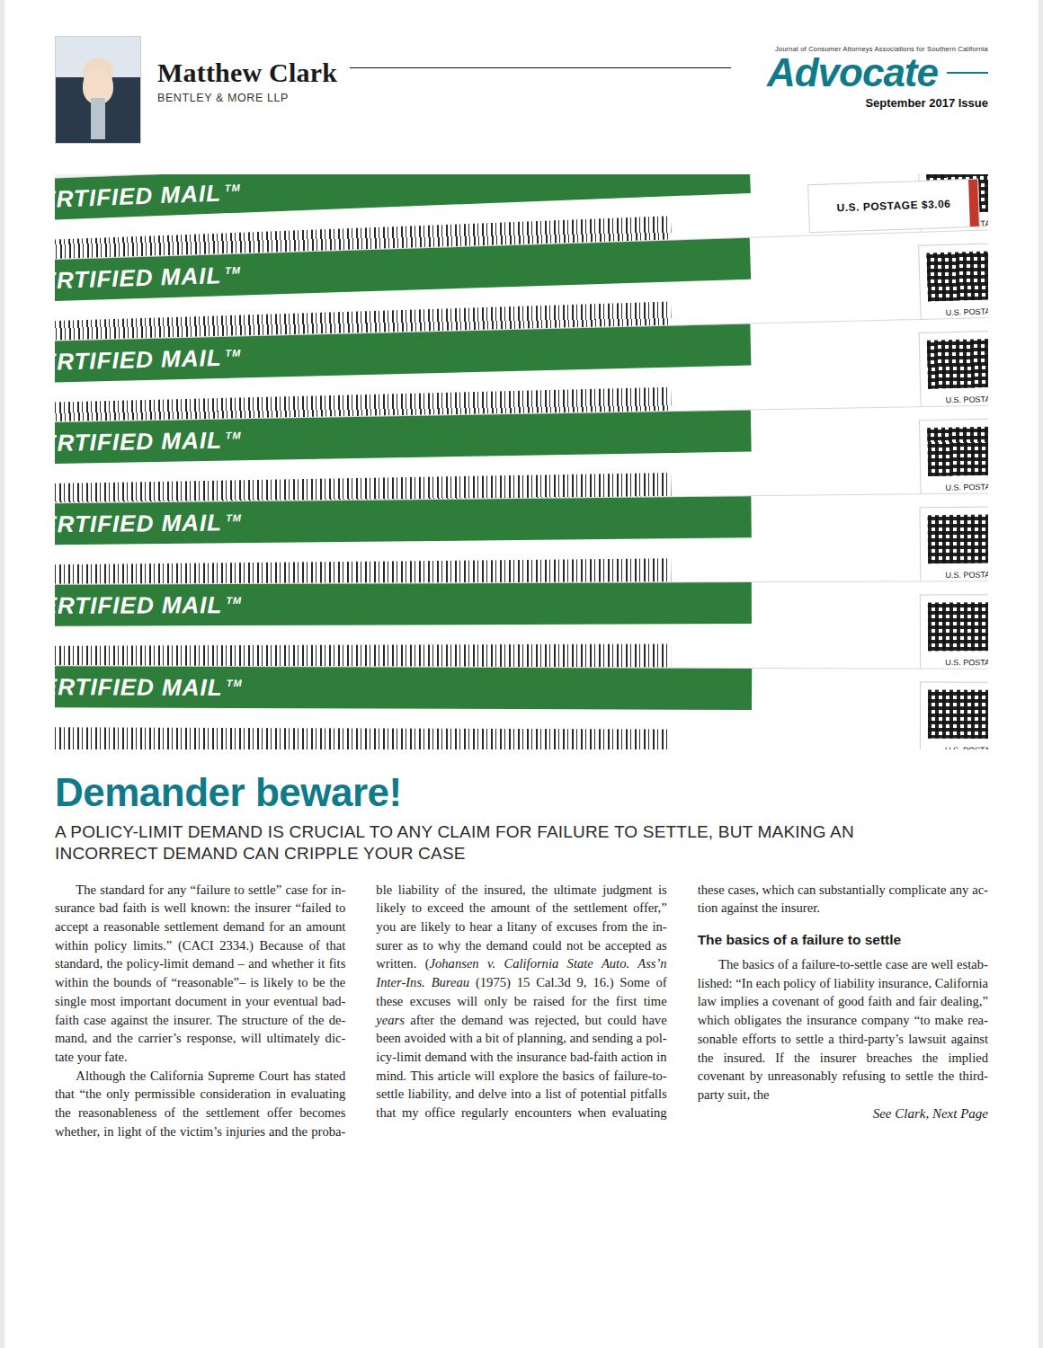Matthew Clark
Bentley & More LLP
Journal of Consumer Attorneys Associations for Southern California
Advocate
September 2017 Issue
CERTIFIED MAILTM
U.S. POSTAGE
CERTIFIED MAILTM
U.S. POSTAGE
CERTIFIED MAILTM
U.S. POSTAGE
CERTIFIED MAILTM
U.S. POSTAGE
CERTIFIED MAILTM
U.S. POSTAGE
CERTIFIED MAILTM
U.S. POSTAGE
CERTIFIED MAILTM
U.S. POSTAGE
U.S. POSTAGE $3.06
Demander beware!
A policy-limit demand is crucial to any claim for failure to settle, but making an incorrect demand can cripple your case
The standard for any “failure to settle” case for insurance bad faith is well known: the insurer “failed to accept a reasonable settlement demand for an amount within policy limits.” (CACI 2334.) Because of that standard, the policy-limit demand – and whether it fits within the bounds of “reasonable”– is likely to be the single most important document in your eventual bad-faith case against the insurer. The structure of the demand, and the carrier’s response, will ultimately dictate your fate.
Although the California Supreme Court has stated that “the only permissible consideration in evaluating the reasonableness of the settlement offer becomes whether, in light of the victim’s injuries and the probable liability of the insured, the ultimate judgment is likely to exceed the amount of the settlement offer,” you are likely to hear a litany of excuses from the insurer as to why the demand could not be accepted as written. (Johansen v. California State Auto. Ass’n Inter-Ins. Bureau (1975) 15 Cal.3d 9, 16.) Some of these excuses will only be raised for the first time years after the demand was rejected, but could have been avoided with a bit of planning, and sending a policy-limit demand with the insurance bad-faith action in mind. This article will explore the basics of failure-to-settle liability, and delve into a list of potential pitfalls that my office regularly encounters when evaluating these cases, which can substantially complicate any action against the insurer.
The basics of a failure to settle
The basics of a failure-to-settle case are well established: “In each policy of liability insurance, California law implies a covenant of good faith and fair dealing,” which obligates the insurance company “to make reasonable efforts to settle a third-party’s lawsuit against the insured. If the insurer breaches the implied covenant by unreasonably refusing to settle the third-party suit, the
See Clark, Next Page